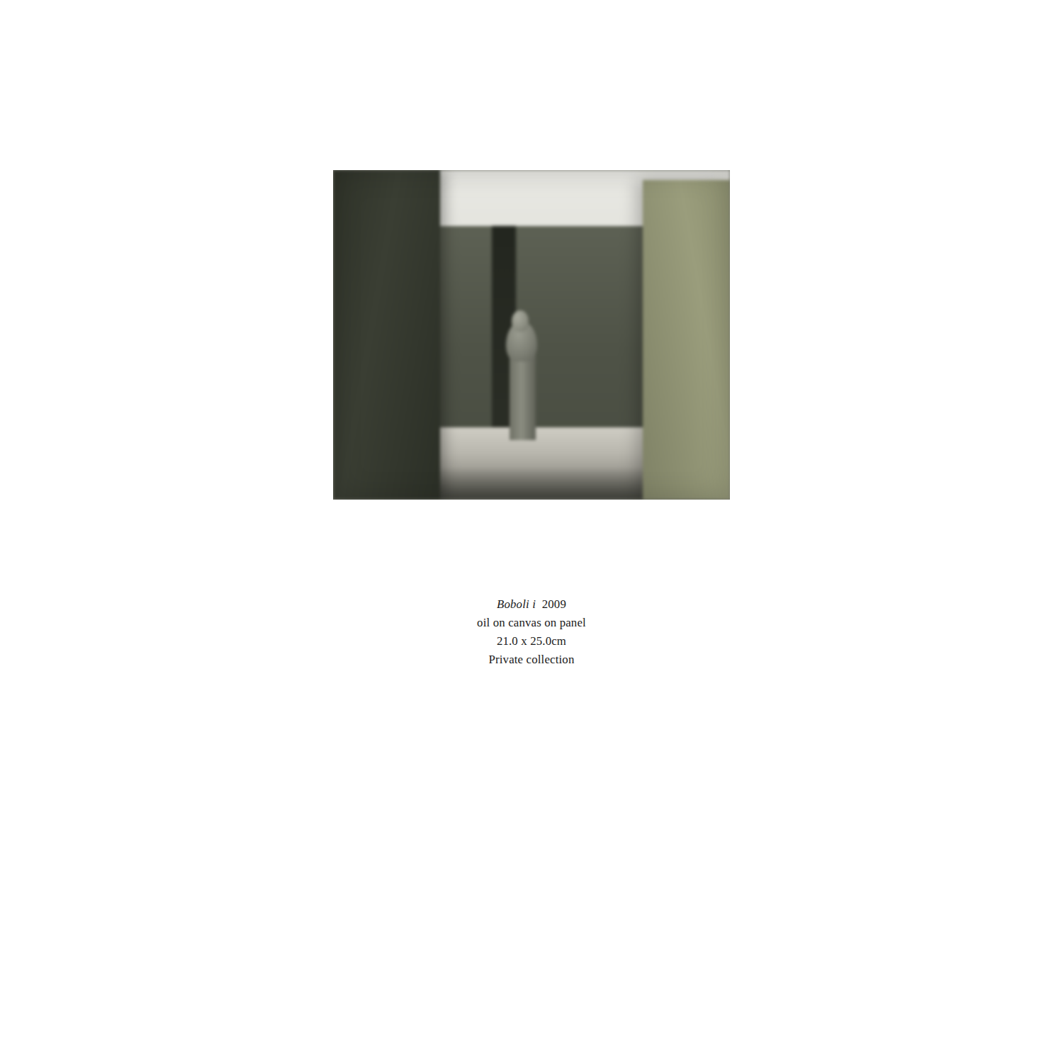Boboli i 2009
oil on canvas on panel
21.0 x 25.0cm
Private collection